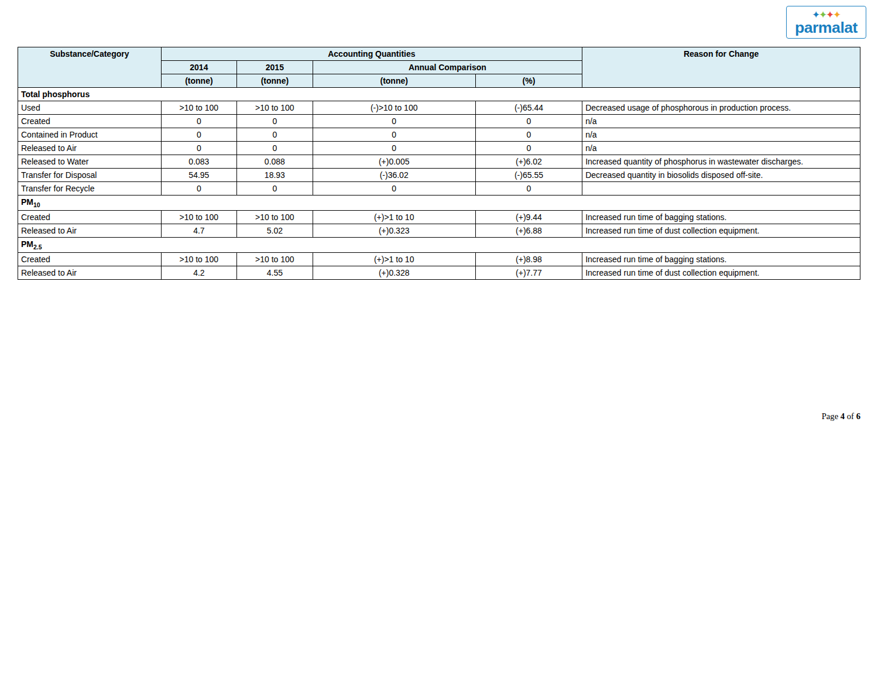✦✦✦✦
parmalat
| Substance/Category | Accounting Quantities | Reason for Change |
| --- | --- | --- |
| 2014 | 2015 | Annual Comparison |
| (tonne) | (tonne) | (tonne) | (%) |
| Total phosphorus |
| Used | >10 to 100 | >10 to 100 | (-)>10 to 100 | (-)65.44 | Decreased usage of phosphorous in production process. |
| Created | 0 | 0 | 0 | 0 | n/a |
| Contained in Product | 0 | 0 | 0 | 0 | n/a |
| Released to Air | 0 | 0 | 0 | 0 | n/a |
| Released to Water | 0.083 | 0.088 | (+)0.005 | (+)6.02 | Increased quantity of phosphorus in wastewater discharges. |
| Transfer for Disposal | 54.95 | 18.93 | (-)36.02 | (-)65.55 | Decreased quantity in biosolids disposed off-site. |
| Transfer for Recycle | 0 | 0 | 0 | 0 | |
| PM 10 |
| Created | >10 to 100 | >10 to 100 | (+)>1 to 10 | (+)9.44 | Increased run time of bagging stations. |
| Released to Air | 4.7 | 5.02 | (+)0.323 | (+)6.88 | Increased run time of dust collection equipment. |
| PM 2.5 |
| Created | >10 to 100 | >10 to 100 | (+)>1 to 10 | (+)8.98 | Increased run time of bagging stations. |
| Released to Air | 4.2 | 4.55 | (+)0.328 | (+)7.77 | Increased run time of dust collection equipment. |
Page 4 of 6